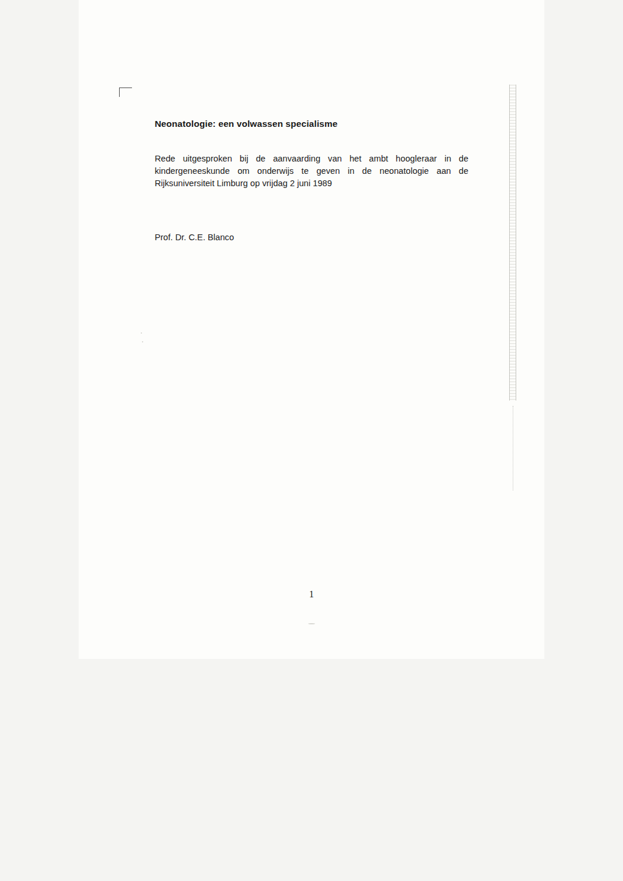Neonatologie: een volwassen specialisme
Rede uitgesproken bij de aanvaarding van het ambt hoogleraar in de kindergeneeskunde om onderwijs te geven in de neonatologie aan de Rijksuniversiteit Limburg op vrijdag 2 juni 1989
Prof. Dr. C.E. Blanco
1